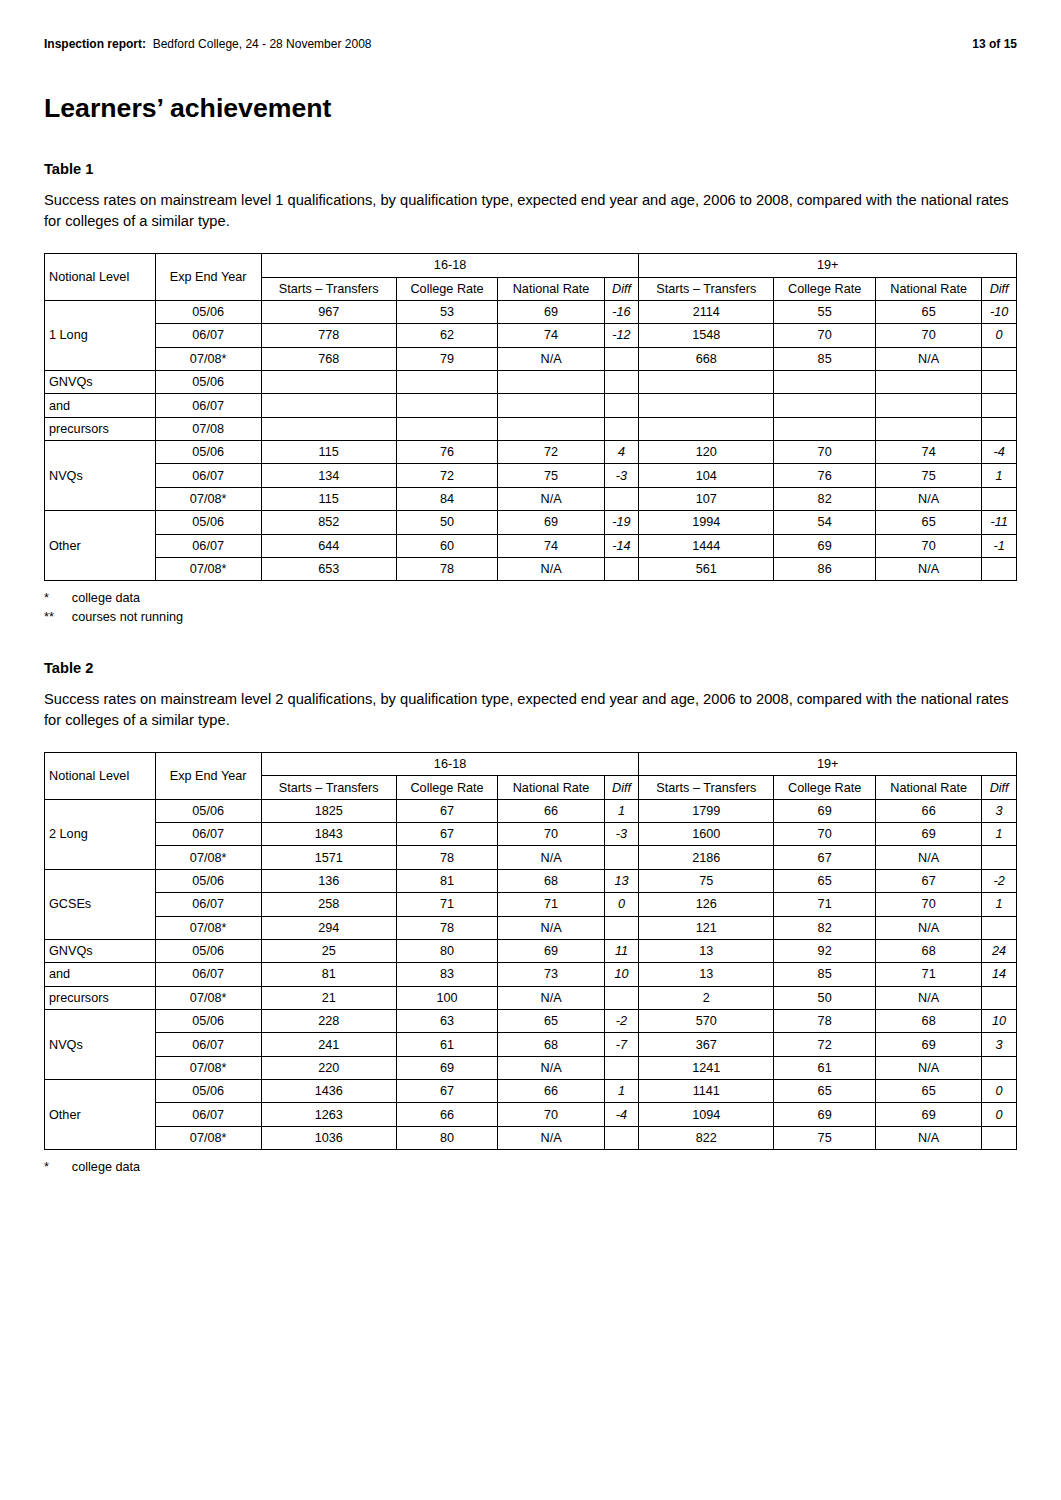Inspection report: Bedford College, 24 - 28 November 2008
13 of 15
Learners’ achievement
Table 1
Success rates on mainstream level 1 qualifications, by qualification type, expected end year and age, 2006 to 2008, compared with the national rates for colleges of a similar type.
| Notional Level | Exp End Year | 16-18 | 19+ |
| --- | --- | --- | --- |
| Starts – Transfers | College Rate | National Rate | Diff | Starts – Transfers | College Rate | National Rate | Diff |
| 1 Long | 05/06 | 967 | 53 | 69 | -16 | 2114 | 55 | 65 | -10 |
| 06/07 | 778 | 62 | 74 | -12 | 1548 | 70 | 70 | 0 |
| 07/08* | 768 | 79 | N/A | | 668 | 85 | N/A | |
| GNVQs | 05/06 | | | | | | | | |
| and | 06/07 | | | | | | | | |
| precursors | 07/08 | | | | | | | | |
| NVQs | 05/06 | 115 | 76 | 72 | 4 | 120 | 70 | 74 | -4 |
| 06/07 | 134 | 72 | 75 | -3 | 104 | 76 | 75 | 1 |
| 07/08* | 115 | 84 | N/A | | 107 | 82 | N/A | |
| Other | 05/06 | 852 | 50 | 69 | -19 | 1994 | 54 | 65 | -11 |
| 06/07 | 644 | 60 | 74 | -14 | 1444 | 69 | 70 | -1 |
| 07/08* | 653 | 78 | N/A | | 561 | 86 | N/A | |
*college data
**courses not running
Table 2
Success rates on mainstream level 2 qualifications, by qualification type, expected end year and age, 2006 to 2008, compared with the national rates for colleges of a similar type.
| Notional Level | Exp End Year | 16-18 | 19+ |
| --- | --- | --- | --- |
| Starts – Transfers | College Rate | National Rate | Diff | Starts – Transfers | College Rate | National Rate | Diff |
| 2 Long | 05/06 | 1825 | 67 | 66 | 1 | 1799 | 69 | 66 | 3 |
| 06/07 | 1843 | 67 | 70 | -3 | 1600 | 70 | 69 | 1 |
| 07/08* | 1571 | 78 | N/A | | 2186 | 67 | N/A | |
| GCSEs | 05/06 | 136 | 81 | 68 | 13 | 75 | 65 | 67 | -2 |
| 06/07 | 258 | 71 | 71 | 0 | 126 | 71 | 70 | 1 |
| 07/08* | 294 | 78 | N/A | | 121 | 82 | N/A | |
| GNVQs | 05/06 | 25 | 80 | 69 | 11 | 13 | 92 | 68 | 24 |
| and | 06/07 | 81 | 83 | 73 | 10 | 13 | 85 | 71 | 14 |
| precursors | 07/08* | 21 | 100 | N/A | | 2 | 50 | N/A | |
| NVQs | 05/06 | 228 | 63 | 65 | -2 | 570 | 78 | 68 | 10 |
| 06/07 | 241 | 61 | 68 | -7 | 367 | 72 | 69 | 3 |
| 07/08* | 220 | 69 | N/A | | 1241 | 61 | N/A | |
| Other | 05/06 | 1436 | 67 | 66 | 1 | 1141 | 65 | 65 | 0 |
| 06/07 | 1263 | 66 | 70 | -4 | 1094 | 69 | 69 | 0 |
| 07/08* | 1036 | 80 | N/A | | 822 | 75 | N/A | |
*college data